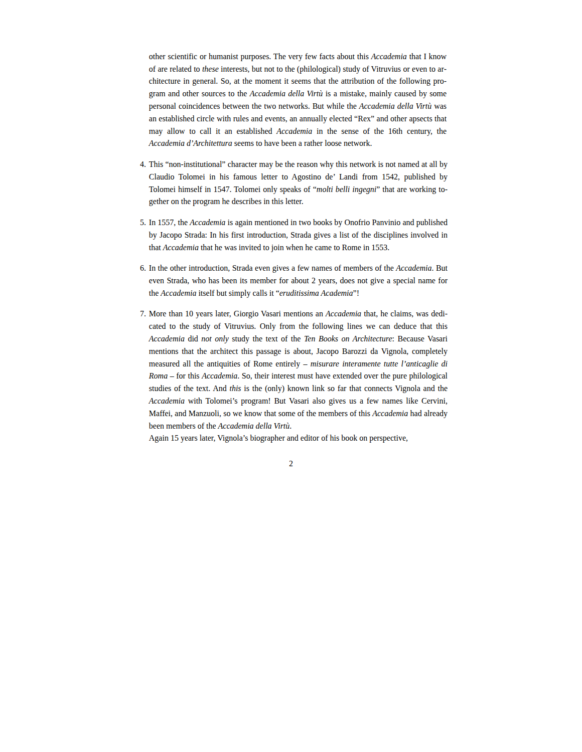other scientific or humanist purposes. The very few facts about this Accademia that I know of are related to these interests, but not to the (philological) study of Vitruvius or even to architecture in general. So, at the moment it seems that the attribution of the following program and other sources to the Accademia della Virtù is a mistake, mainly caused by some personal coincidences between the two networks. But while the Accademia della Virtù was an established circle with rules and events, an annually elected “Rex” and other apsects that may allow to call it an established Accademia in the sense of the 16th century, the Accademia d’Architettura seems to have been a rather loose network.
This “non-institutional” character may be the reason why this network is not named at all by Claudio Tolomei in his famous letter to Agostino de’ Landi from 1542, published by Tolomei himself in 1547. Tolomei only speaks of “molti belli ingegni” that are working together on the program he describes in this letter.
In 1557, the Accademia is again mentioned in two books by Onofrio Panvinio and published by Jacopo Strada: In his first introduction, Strada gives a list of the disciplines involved in that Accademia that he was invited to join when he came to Rome in 1553.
In the other introduction, Strada even gives a few names of members of the Accademia. But even Strada, who has been its member for about 2 years, does not give a special name for the Accademia itself but simply calls it “eruditissima Academia”!
More than 10 years later, Giorgio Vasari mentions an Accademia that, he claims, was dedicated to the study of Vitruvius. Only from the following lines we can deduce that this Accademia did not only study the text of the Ten Books on Architecture: Because Vasari mentions that the architect this passage is about, Jacopo Barozzi da Vignola, completely measured all the antiquities of Rome entirely – misurare interamente tutte l’anticaglie di Roma – for this Accademia. So, their interest must have extended over the pure philological studies of the text. And this is the (only) known link so far that connects Vignola and the Accademia with Tolomei’s program! But Vasari also gives us a few names like Cervini, Maffei, and Manzuoli, so we know that some of the members of this Accademia had already been members of the Accademia della Virtù.
Again 15 years later, Vignola’s biographer and editor of his book on perspective,
2